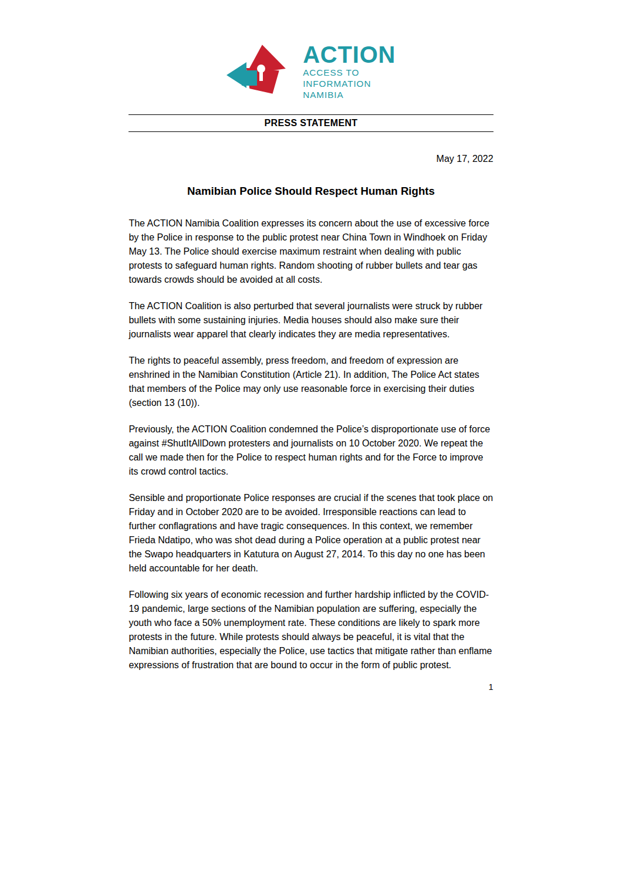ACTION
Access to
Information
Namibia
PRESS STATEMENT
May 17, 2022
Namibian Police Should Respect Human Rights
The ACTION Namibia Coalition expresses its concern about the use of excessive force by the Police in response to the public protest near China Town in Windhoek on Friday May 13. The Police should exercise maximum restraint when dealing with public protests to safeguard human rights. Random shooting of rubber bullets and tear gas towards crowds should be avoided at all costs.
The ACTION Coalition is also perturbed that several journalists were struck by rubber bullets with some sustaining injuries. Media houses should also make sure their journalists wear apparel that clearly indicates they are media representatives.
The rights to peaceful assembly, press freedom, and freedom of expression are enshrined in the Namibian Constitution (Article 21). In addition, The Police Act states that members of the Police may only use reasonable force in exercising their duties (section 13 (10)).
Previously, the ACTION Coalition condemned the Police’s disproportionate use of force against #ShutItAllDown protesters and journalists on 10 October 2020. We repeat the call we made then for the Police to respect human rights and for the Force to improve its crowd control tactics.
Sensible and proportionate Police responses are crucial if the scenes that took place on Friday and in October 2020 are to be avoided. Irresponsible reactions can lead to further conflagrations and have tragic consequences. In this context, we remember Frieda Ndatipo, who was shot dead during a Police operation at a public protest near the Swapo headquarters in Katutura on August 27, 2014. To this day no one has been held accountable for her death.
Following six years of economic recession and further hardship inflicted by the COVID-19 pandemic, large sections of the Namibian population are suffering, especially the youth who face a 50% unemployment rate. These conditions are likely to spark more protests in the future. While protests should always be peaceful, it is vital that the Namibian authorities, especially the Police, use tactics that mitigate rather than enflame expressions of frustration that are bound to occur in the form of public protest.
1